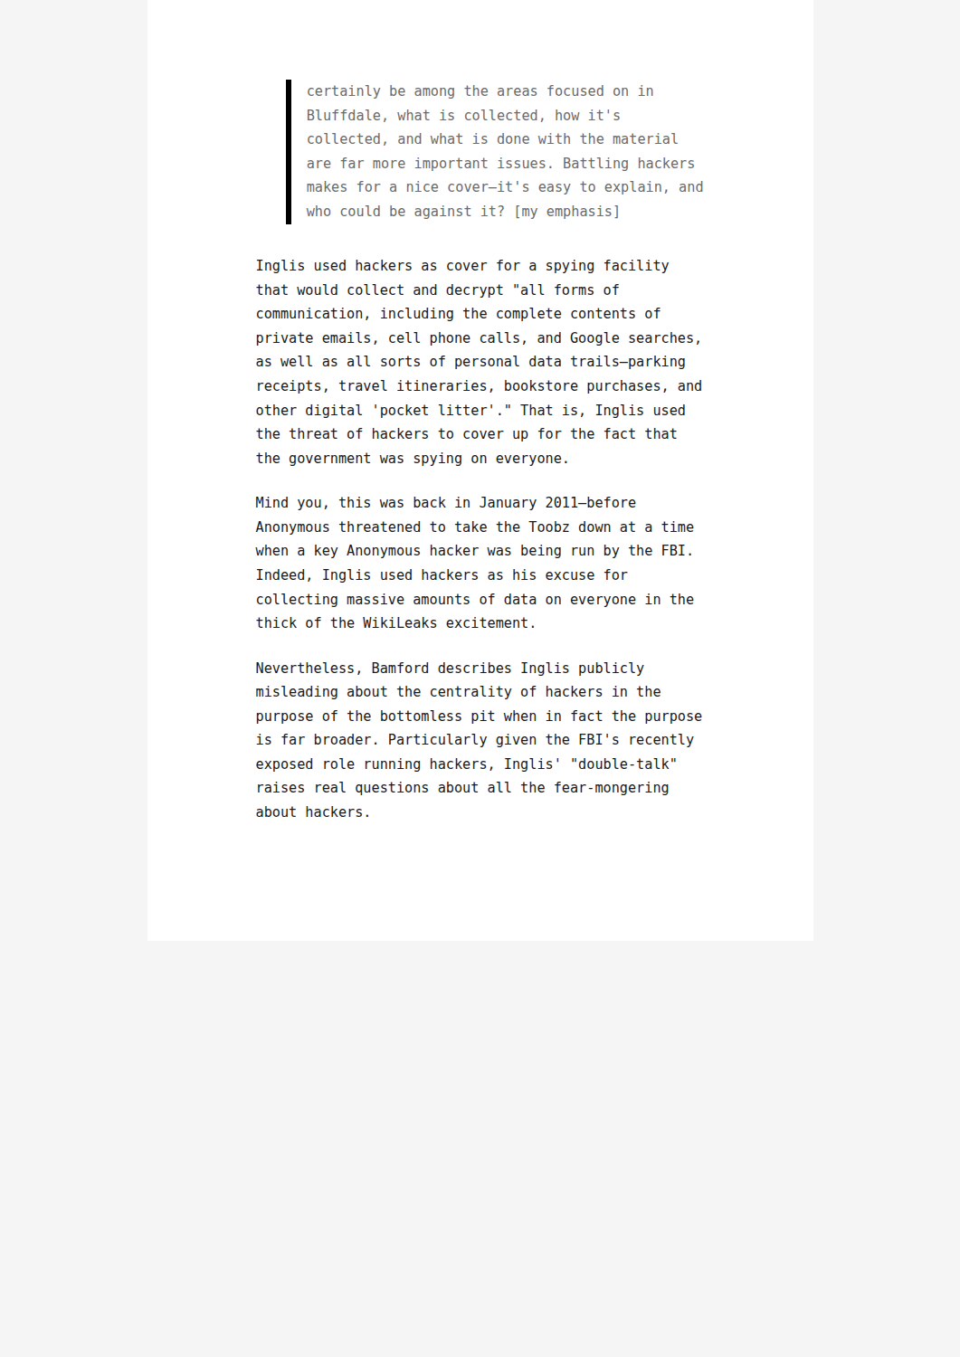certainly be among the areas focused on in Bluffdale, what is collected, how it's collected, and what is done with the material are far more important issues. Battling hackers makes for a nice cover—it's easy to explain, and who could be against it? [my emphasis]
Inglis used hackers as cover for a spying facility that would collect and decrypt "all forms of communication, including the complete contents of private emails, cell phone calls, and Google searches, as well as all sorts of personal data trails—parking receipts, travel itineraries, bookstore purchases, and other digital 'pocket litter'." That is, Inglis used the threat of hackers to cover up for the fact that the government was spying on everyone.
Mind you, this was back in January 2011—before Anonymous threatened to take the Toobz down at a time when a key Anonymous hacker was being run by the FBI. Indeed, Inglis used hackers as his excuse for collecting massive amounts of data on everyone in the thick of the WikiLeaks excitement.
Nevertheless, Bamford describes Inglis publicly misleading about the centrality of hackers in the purpose of the bottomless pit when in fact the purpose is far broader. Particularly given the FBI's recently exposed role running hackers, Inglis' "double-talk" raises real questions about all the fear-mongering about hackers.